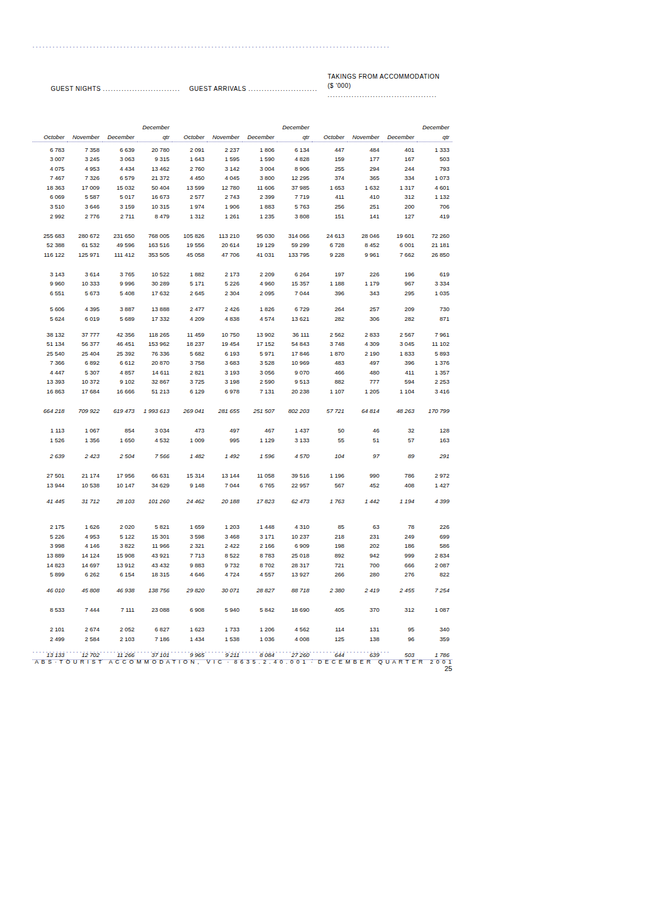..........................................................................................................
GUEST NIGHTS .............................
GUEST ARRIVALS ..........................
TAKINGS FROM ACCOMMODATION
($ '000) .........................................
| | | | December | | | | December | | | | December |
| --- | --- | --- | --- | --- | --- | --- | --- | --- | --- | --- | --- |
| October | November | December | qtr | October | November | December | qtr | October | November | December | qtr |
| 6 783 | 7 358 | 6 639 | 20 780 | 2 091 | 2 237 | 1 806 | 6 134 | 447 | 484 | 401 | 1 333 |
| 3 007 | 3 245 | 3 063 | 9 315 | 1 643 | 1 595 | 1 590 | 4 828 | 159 | 177 | 167 | 503 |
| 4 075 | 4 953 | 4 434 | 13 462 | 2 760 | 3 142 | 3 004 | 8 906 | 255 | 294 | 244 | 793 |
| 7 467 | 7 326 | 6 579 | 21 372 | 4 450 | 4 045 | 3 800 | 12 295 | 374 | 365 | 334 | 1 073 |
| 18 363 | 17 009 | 15 032 | 50 404 | 13 599 | 12 780 | 11 606 | 37 985 | 1 653 | 1 632 | 1 317 | 4 601 |
| 6 069 | 5 587 | 5 017 | 16 673 | 2 577 | 2 743 | 2 399 | 7 719 | 411 | 410 | 312 | 1 132 |
| 3 510 | 3 646 | 3 159 | 10 315 | 1 974 | 1 906 | 1 883 | 5 763 | 256 | 251 | 200 | 706 |
| 2 992 | 2 776 | 2 711 | 8 479 | 1 312 | 1 261 | 1 235 | 3 808 | 151 | 141 | 127 | 419 |
| 255 683 | 280 672 | 231 650 | 768 005 | 105 826 | 113 210 | 95 030 | 314 066 | 24 613 | 28 046 | 19 601 | 72 260 |
| 52 388 | 61 532 | 49 596 | 163 516 | 19 556 | 20 614 | 19 129 | 59 299 | 6 728 | 8 452 | 6 001 | 21 181 |
| 116 122 | 125 971 | 111 412 | 353 505 | 45 058 | 47 706 | 41 031 | 133 795 | 9 228 | 9 961 | 7 662 | 26 850 |
| 3 143 | 3 614 | 3 765 | 10 522 | 1 882 | 2 173 | 2 209 | 6 264 | 197 | 226 | 196 | 619 |
| 9 960 | 10 333 | 9 996 | 30 289 | 5 171 | 5 226 | 4 960 | 15 357 | 1 188 | 1 179 | 967 | 3 334 |
| 6 551 | 5 673 | 5 408 | 17 632 | 2 645 | 2 304 | 2 095 | 7 044 | 396 | 343 | 295 | 1 035 |
| 5 606 | 4 395 | 3 887 | 13 888 | 2 477 | 2 426 | 1 826 | 6 729 | 264 | 257 | 209 | 730 |
| 5 624 | 6 019 | 5 689 | 17 332 | 4 209 | 4 838 | 4 574 | 13 621 | 282 | 306 | 282 | 871 |
| 38 132 | 37 777 | 42 356 | 118 265 | 11 459 | 10 750 | 13 902 | 36 111 | 2 562 | 2 833 | 2 567 | 7 961 |
| 51 134 | 56 377 | 46 451 | 153 962 | 18 237 | 19 454 | 17 152 | 54 843 | 3 748 | 4 309 | 3 045 | 11 102 |
| 25 540 | 25 404 | 25 392 | 76 336 | 5 682 | 6 193 | 5 971 | 17 846 | 1 870 | 2 190 | 1 833 | 5 893 |
| 7 366 | 6 892 | 6 612 | 20 870 | 3 758 | 3 683 | 3 528 | 10 969 | 483 | 497 | 396 | 1 376 |
| 4 447 | 5 307 | 4 857 | 14 611 | 2 821 | 3 193 | 3 056 | 9 070 | 466 | 480 | 411 | 1 357 |
| 13 393 | 10 372 | 9 102 | 32 867 | 3 725 | 3 198 | 2 590 | 9 513 | 882 | 777 | 594 | 2 253 |
| 16 863 | 17 684 | 16 666 | 51 213 | 6 129 | 6 978 | 7 131 | 20 238 | 1 107 | 1 205 | 1 104 | 3 416 |
| 664 218 | 709 922 | 619 473 | 1 993 613 | 269 041 | 281 655 | 251 507 | 802 203 | 57 721 | 64 814 | 48 263 | 170 799 |
| 1 113 | 1 067 | 854 | 3 034 | 473 | 497 | 467 | 1 437 | 50 | 46 | 32 | 128 |
| 1 526 | 1 356 | 1 650 | 4 532 | 1 009 | 995 | 1 129 | 3 133 | 55 | 51 | 57 | 163 |
| 2 639 | 2 423 | 2 504 | 7 566 | 1 482 | 1 492 | 1 596 | 4 570 | 104 | 97 | 89 | 291 |
| 27 501 | 21 174 | 17 956 | 66 631 | 15 314 | 13 144 | 11 058 | 39 516 | 1 196 | 990 | 786 | 2 972 |
| 13 944 | 10 538 | 10 147 | 34 629 | 9 148 | 7 044 | 6 765 | 22 957 | 567 | 452 | 408 | 1 427 |
| 41 445 | 31 712 | 28 103 | 101 260 | 24 462 | 20 188 | 17 823 | 62 473 | 1 763 | 1 442 | 1 194 | 4 399 |
| 2 175 | 1 626 | 2 020 | 5 821 | 1 659 | 1 203 | 1 448 | 4 310 | 85 | 63 | 78 | 226 |
| 5 226 | 4 953 | 5 122 | 15 301 | 3 598 | 3 468 | 3 171 | 10 237 | 218 | 231 | 249 | 699 |
| 3 998 | 4 146 | 3 822 | 11 966 | 2 321 | 2 422 | 2 166 | 6 909 | 198 | 202 | 186 | 586 |
| 13 889 | 14 124 | 15 908 | 43 921 | 7 713 | 8 522 | 8 783 | 25 018 | 892 | 942 | 999 | 2 834 |
| 14 823 | 14 697 | 13 912 | 43 432 | 9 883 | 9 732 | 8 702 | 28 317 | 721 | 700 | 666 | 2 087 |
| 5 899 | 6 262 | 6 154 | 18 315 | 4 646 | 4 724 | 4 557 | 13 927 | 266 | 280 | 276 | 822 |
| 46 010 | 45 808 | 46 938 | 138 756 | 29 820 | 30 071 | 28 827 | 88 718 | 2 380 | 2 419 | 2 455 | 7 254 |
| 8 533 | 7 444 | 7 111 | 23 088 | 6 908 | 5 940 | 5 842 | 18 690 | 405 | 370 | 312 | 1 087 |
| 2 101 | 2 674 | 2 052 | 6 827 | 1 623 | 1 733 | 1 206 | 4 562 | 114 | 131 | 95 | 340 |
| 2 499 | 2 584 | 2 103 | 7 186 | 1 434 | 1 538 | 1 036 | 4 008 | 125 | 138 | 96 | 359 |
| 13 133 | 12 702 | 11 266 | 37 101 | 9 965 | 9 211 | 8 084 | 27 260 | 644 | 639 | 503 | 1 786 |
..........................................................................................................
A B S · T O U R I S T A C C O M M O D A T I O N , V I C · 8 6 3 5 . 2 . 4 0 . 0 0 1 · D E C E M B E R Q U A R T E R 2 0 0 1 25